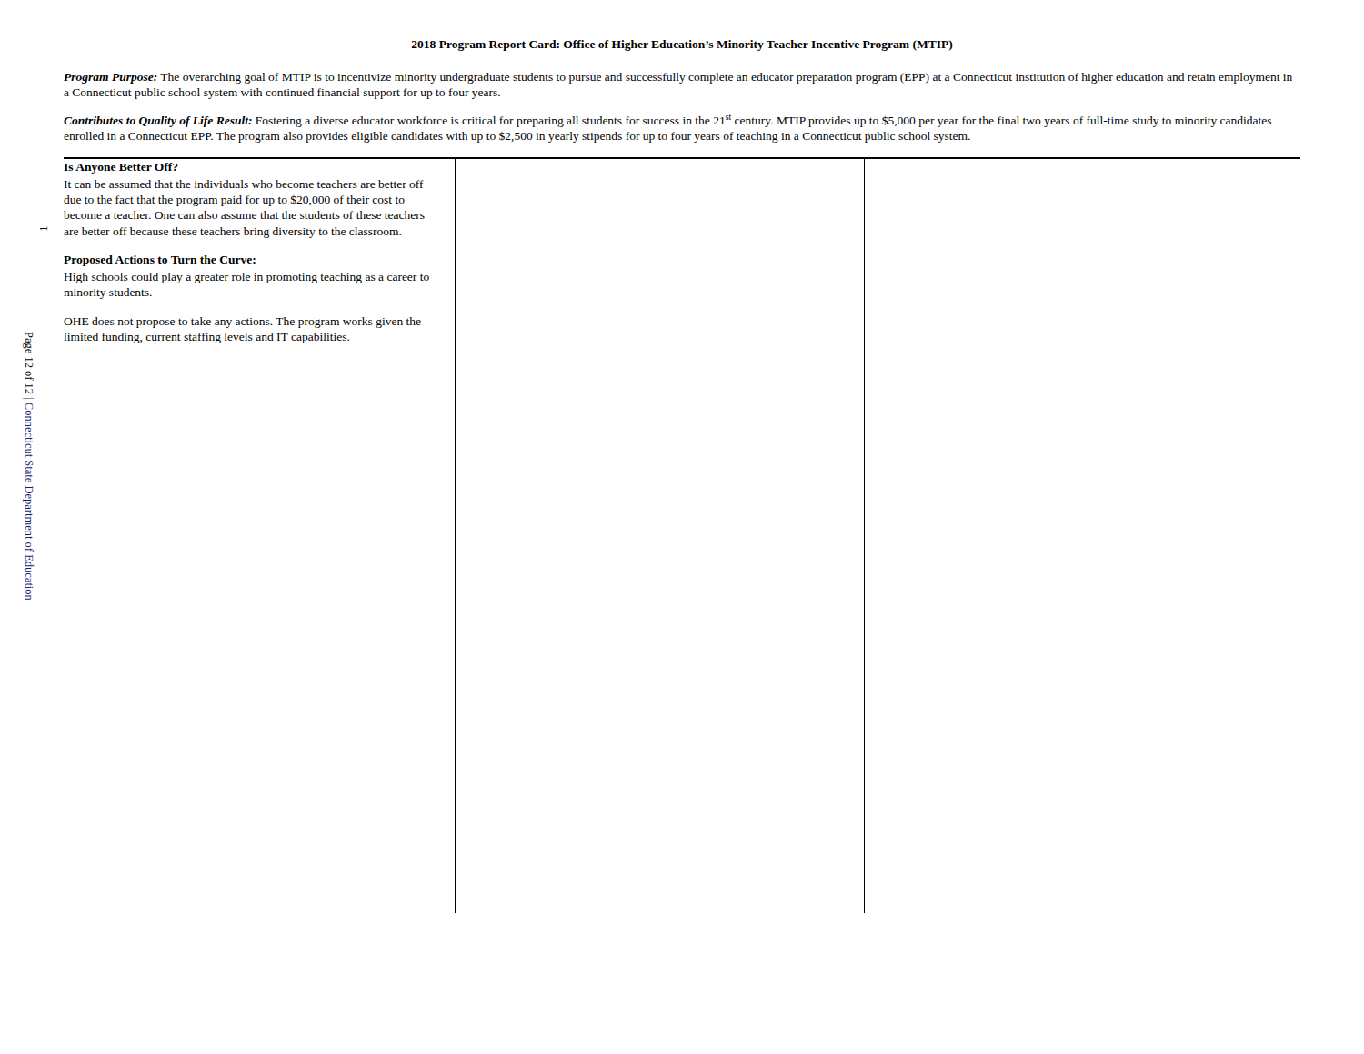2018 Program Report Card: Office of Higher Education’s Minority Teacher Incentive Program (MTIP)
Program Purpose: The overarching goal of MTIP is to incentivize minority undergraduate students to pursue and successfully complete an educator preparation program (EPP) at a Connecticut institution of higher education and retain employment in a Connecticut public school system with continued financial support for up to four years.
Contributes to Quality of Life Result: Fostering a diverse educator workforce is critical for preparing all students for success in the 21st century. MTIP provides up to $5,000 per year for the final two years of full-time study to minority candidates enrolled in a Connecticut EPP. The program also provides eligible candidates with up to $2,500 in yearly stipends for up to four years of teaching in a Connecticut public school system.
1
Page 12 of 12 | Connecticut State Department of Education
Is Anyone Better Off?
It can be assumed that the individuals who become teachers are better off due to the fact that the program paid for up to $20,000 of their cost to become a teacher. One can also assume that the students of these teachers are better off because these teachers bring diversity to the classroom.
Proposed Actions to Turn the Curve:
High schools could play a greater role in promoting teaching as a career to minority students.
OHE does not propose to take any actions. The program works given the limited funding, current staffing levels and IT capabilities.